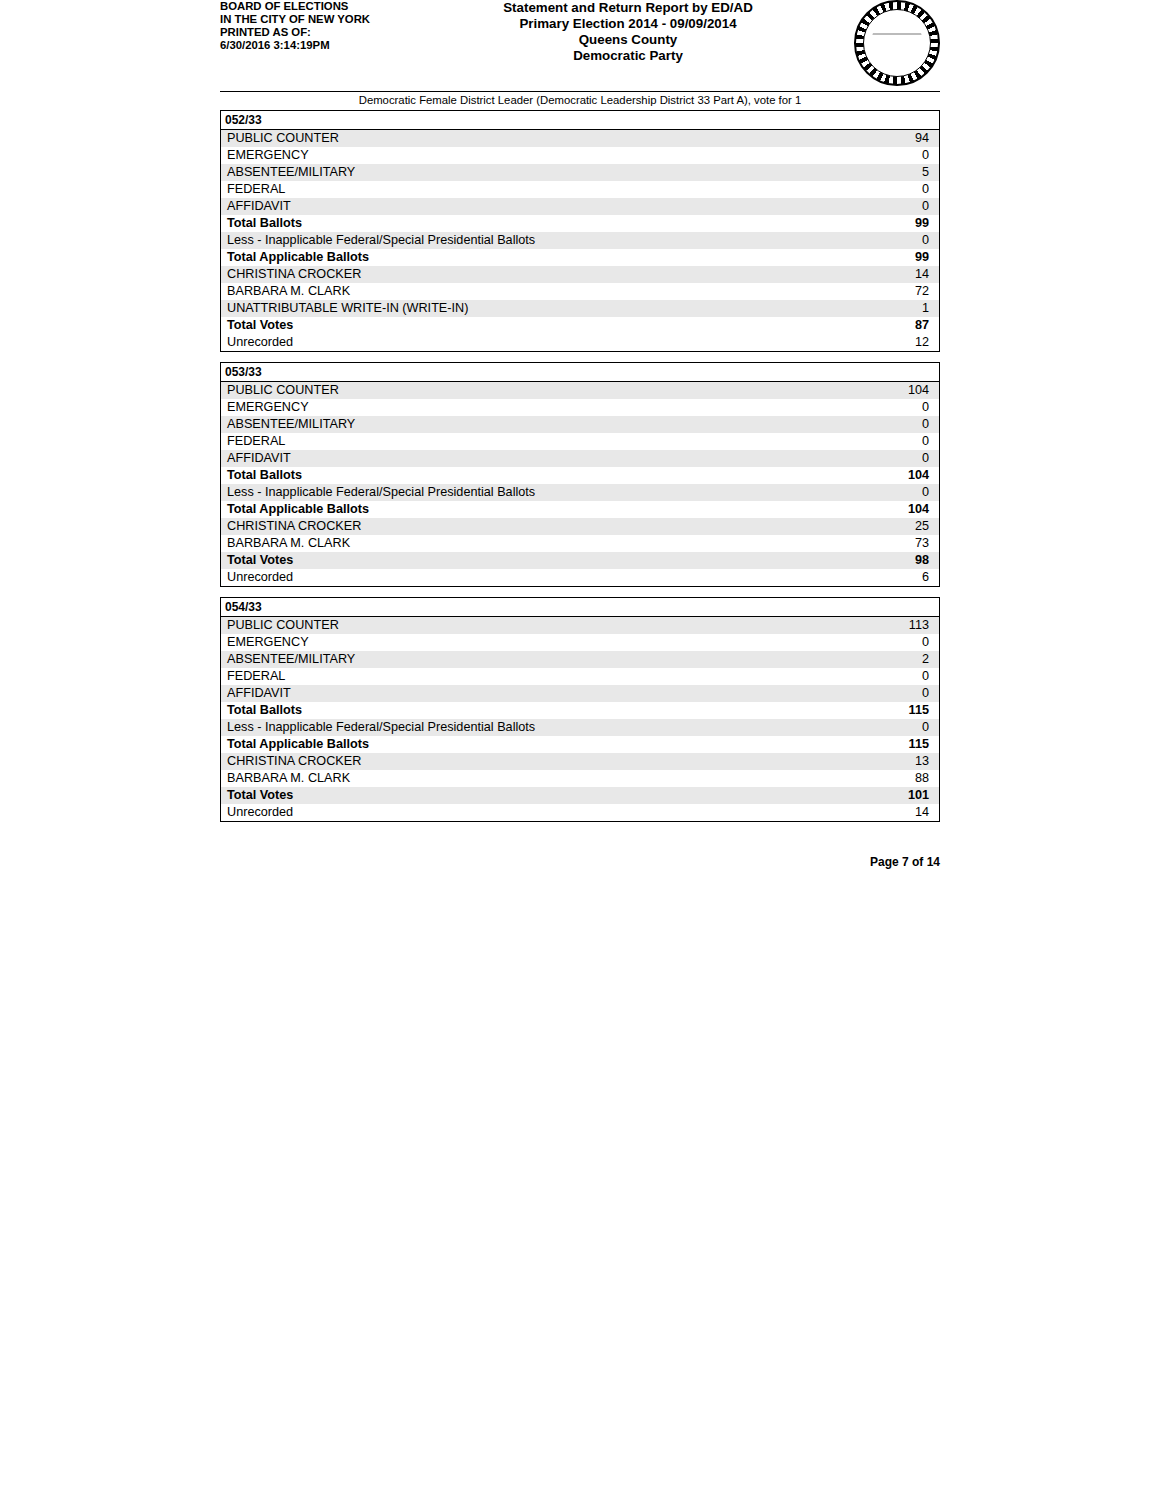BOARD OF ELECTIONS
IN THE CITY OF NEW YORK
PRINTED AS OF:
6/30/2016 3:14:19PM
Statement and Return Report by ED/AD
Primary Election 2014 - 09/09/2014
Queens County
Democratic Party
Democratic Female District Leader (Democratic Leadership District 33 Part A), vote for 1
052/33
| PUBLIC COUNTER | 94 |
| EMERGENCY | 0 |
| ABSENTEE/MILITARY | 5 |
| FEDERAL | 0 |
| AFFIDAVIT | 0 |
| Total Ballots | 99 |
| Less - Inapplicable Federal/Special Presidential Ballots | 0 |
| Total Applicable Ballots | 99 |
| CHRISTINA CROCKER | 14 |
| BARBARA M. CLARK | 72 |
| UNATTRIBUTABLE WRITE-IN (WRITE-IN) | 1 |
| Total Votes | 87 |
| Unrecorded | 12 |
053/33
| PUBLIC COUNTER | 104 |
| EMERGENCY | 0 |
| ABSENTEE/MILITARY | 0 |
| FEDERAL | 0 |
| AFFIDAVIT | 0 |
| Total Ballots | 104 |
| Less - Inapplicable Federal/Special Presidential Ballots | 0 |
| Total Applicable Ballots | 104 |
| CHRISTINA CROCKER | 25 |
| BARBARA M. CLARK | 73 |
| Total Votes | 98 |
| Unrecorded | 6 |
054/33
| PUBLIC COUNTER | 113 |
| EMERGENCY | 0 |
| ABSENTEE/MILITARY | 2 |
| FEDERAL | 0 |
| AFFIDAVIT | 0 |
| Total Ballots | 115 |
| Less - Inapplicable Federal/Special Presidential Ballots | 0 |
| Total Applicable Ballots | 115 |
| CHRISTINA CROCKER | 13 |
| BARBARA M. CLARK | 88 |
| Total Votes | 101 |
| Unrecorded | 14 |
Page 7 of 14